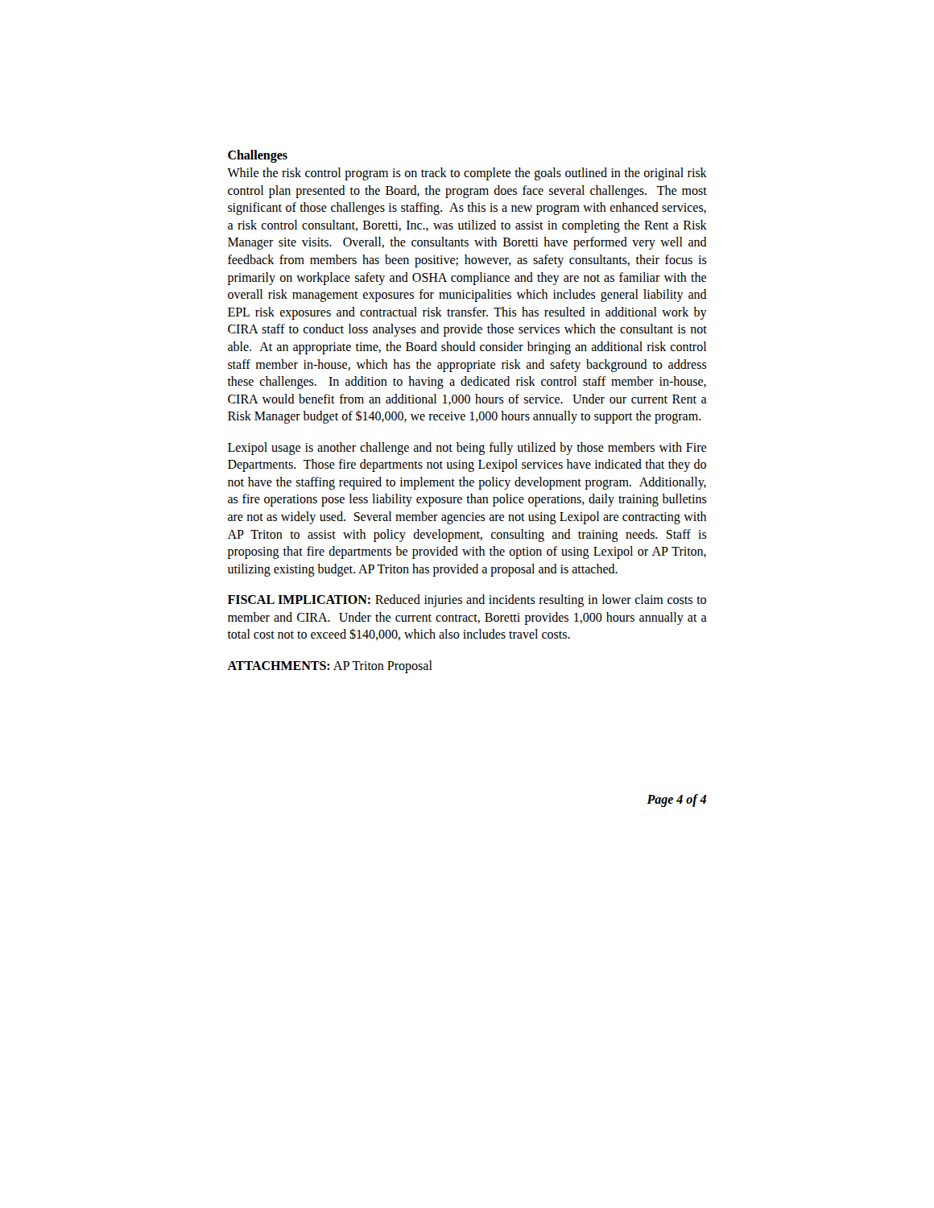Challenges
While the risk control program is on track to complete the goals outlined in the original risk control plan presented to the Board, the program does face several challenges. The most significant of those challenges is staffing. As this is a new program with enhanced services, a risk control consultant, Boretti, Inc., was utilized to assist in completing the Rent a Risk Manager site visits. Overall, the consultants with Boretti have performed very well and feedback from members has been positive; however, as safety consultants, their focus is primarily on workplace safety and OSHA compliance and they are not as familiar with the overall risk management exposures for municipalities which includes general liability and EPL risk exposures and contractual risk transfer. This has resulted in additional work by CIRA staff to conduct loss analyses and provide those services which the consultant is not able. At an appropriate time, the Board should consider bringing an additional risk control staff member in-house, which has the appropriate risk and safety background to address these challenges. In addition to having a dedicated risk control staff member in-house, CIRA would benefit from an additional 1,000 hours of service. Under our current Rent a Risk Manager budget of $140,000, we receive 1,000 hours annually to support the program.
Lexipol usage is another challenge and not being fully utilized by those members with Fire Departments. Those fire departments not using Lexipol services have indicated that they do not have the staffing required to implement the policy development program. Additionally, as fire operations pose less liability exposure than police operations, daily training bulletins are not as widely used. Several member agencies are not using Lexipol are contracting with AP Triton to assist with policy development, consulting and training needs. Staff is proposing that fire departments be provided with the option of using Lexipol or AP Triton, utilizing existing budget. AP Triton has provided a proposal and is attached.
FISCAL IMPLICATION: Reduced injuries and incidents resulting in lower claim costs to member and CIRA. Under the current contract, Boretti provides 1,000 hours annually at a total cost not to exceed $140,000, which also includes travel costs.
ATTACHMENTS: AP Triton Proposal
Page 4 of 4